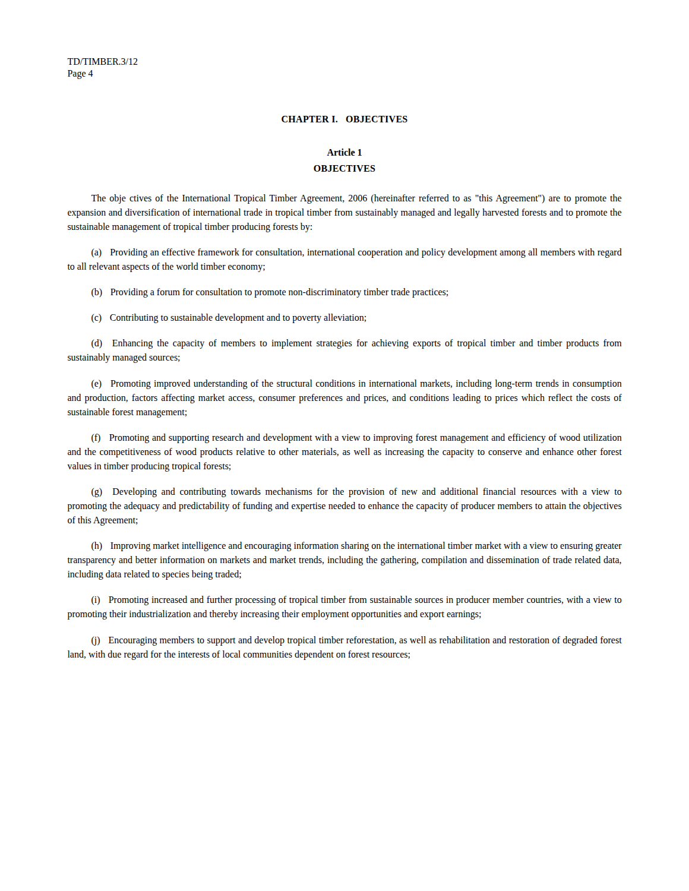TD/TIMBER.3/12 Page 4
CHAPTER I. OBJECTIVES
Article 1
OBJECTIVES
The obje ctives of the International Tropical Timber Agreement, 2006 (hereinafter referred to as "this Agreement") are to promote the expansion and diversification of international trade in tropical timber from sustainably managed and legally harvested forests and to promote the sustainable management of tropical timber producing forests by:
(a) Providing an effective framework for consultation, international cooperation and policy development among all members with regard to all relevant aspects of the world timber economy;
(b) Providing a forum for consultation to promote non-discriminatory timber trade practices;
(c) Contributing to sustainable development and to poverty alleviation;
(d) Enhancing the capacity of members to implement strategies for achieving exports of tropical timber and timber products from sustainably managed sources;
(e) Promoting improved understanding of the structural conditions in international markets, including long-term trends in consumption and production, factors affecting market access, consumer preferences and prices, and conditions leading to prices which reflect the costs of sustainable forest management;
(f) Promoting and supporting research and development with a view to improving forest management and efficiency of wood utilization and the competitiveness of wood products relative to other materials, as well as increasing the capacity to conserve and enhance other forest values in timber producing tropical forests;
(g) Developing and contributing towards mechanisms for the provision of new and additional financial resources with a view to promoting the adequacy and predictability of funding and expertise needed to enhance the capacity of producer members to attain the objectives of this Agreement;
(h) Improving market intelligence and encouraging information sharing on the international timber market with a view to ensuring greater transparency and better information on markets and market trends, including the gathering, compilation and dissemination of trade related data, including data related to species being traded;
(i) Promoting increased and further processing of tropical timber from sustainable sources in producer member countries, with a view to promoting their industrialization and thereby increasing their employment opportunities and export earnings;
(j) Encouraging members to support and develop tropical timber reforestation, as well as rehabilitation and restoration of degraded forest land, with due regard for the interests of local communities dependent on forest resources;